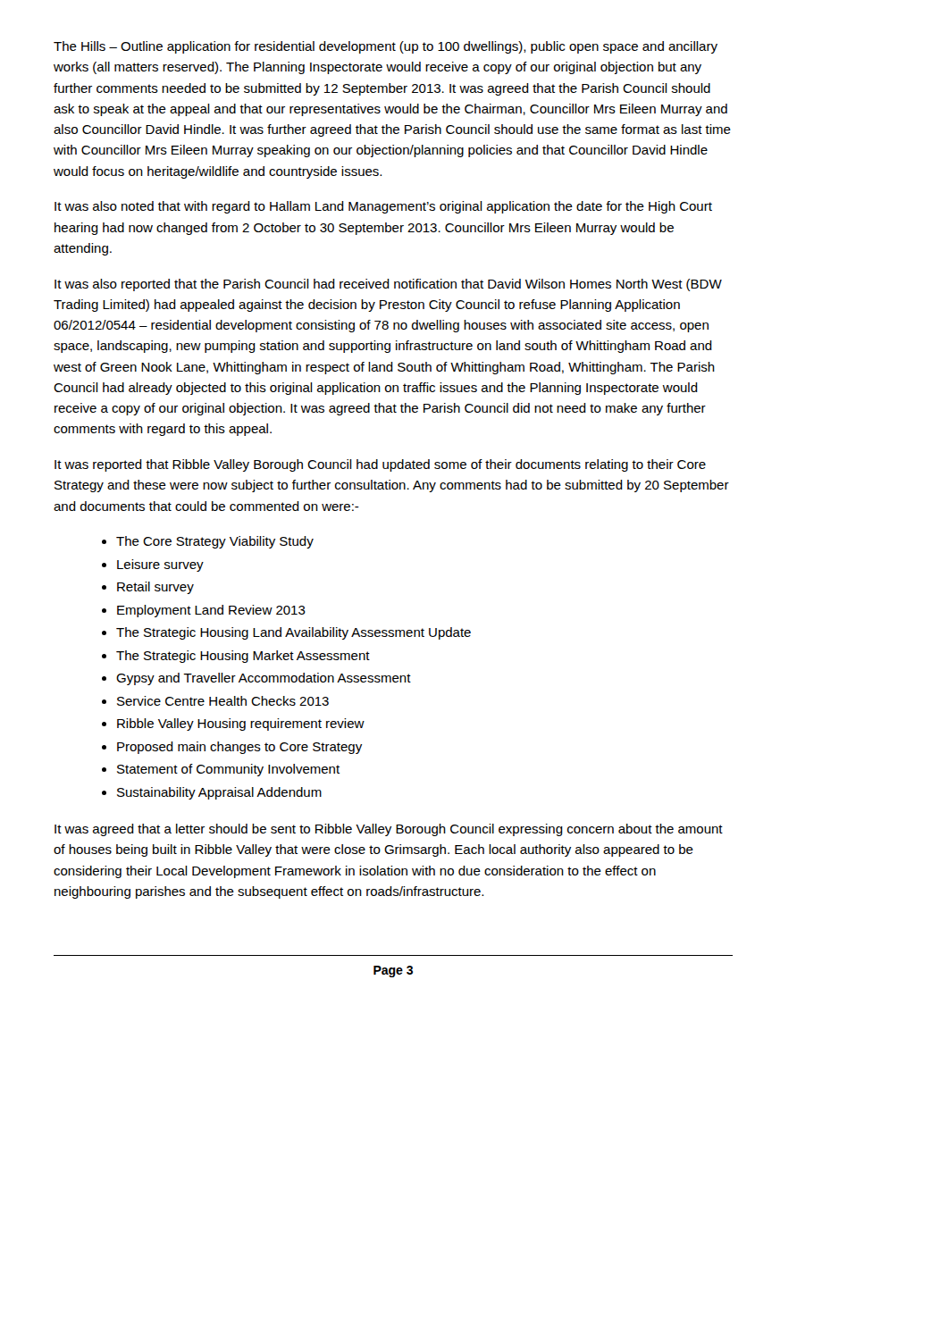The Hills – Outline application for residential development (up to 100 dwellings), public open space and ancillary works (all matters reserved). The Planning Inspectorate would receive a copy of our original objection but any further comments needed to be submitted by 12 September 2013. It was agreed that the Parish Council should ask to speak at the appeal and that our representatives would be the Chairman, Councillor Mrs Eileen Murray and also Councillor David Hindle. It was further agreed that the Parish Council should use the same format as last time with Councillor Mrs Eileen Murray speaking on our objection/planning policies and that Councillor David Hindle would focus on heritage/wildlife and countryside issues.
It was also noted that with regard to Hallam Land Management’s original application the date for the High Court hearing had now changed from 2 October to 30 September 2013. Councillor Mrs Eileen Murray would be attending.
It was also reported that the Parish Council had received notification that David Wilson Homes North West (BDW Trading Limited) had appealed against the decision by Preston City Council to refuse Planning Application 06/2012/0544 – residential development consisting of 78 no dwelling houses with associated site access, open space, landscaping, new pumping station and supporting infrastructure on land south of Whittingham Road and west of Green Nook Lane, Whittingham in respect of land South of Whittingham Road, Whittingham. The Parish Council had already objected to this original application on traffic issues and the Planning Inspectorate would receive a copy of our original objection. It was agreed that the Parish Council did not need to make any further comments with regard to this appeal.
It was reported that Ribble Valley Borough Council had updated some of their documents relating to their Core Strategy and these were now subject to further consultation. Any comments had to be submitted by 20 September and documents that could be commented on were:-
The Core Strategy Viability Study
Leisure survey
Retail survey
Employment Land Review 2013
The Strategic Housing Land Availability Assessment Update
The Strategic Housing Market Assessment
Gypsy and Traveller Accommodation Assessment
Service Centre Health Checks 2013
Ribble Valley Housing requirement review
Proposed main changes to Core Strategy
Statement of Community Involvement
Sustainability Appraisal Addendum
It was agreed that a letter should be sent to Ribble Valley Borough Council expressing concern about the amount of houses being built in Ribble Valley that were close to Grimsargh. Each local authority also appeared to be considering their Local Development Framework in isolation with no due consideration to the effect on neighbouring parishes and the subsequent effect on roads/infrastructure.
Page 3